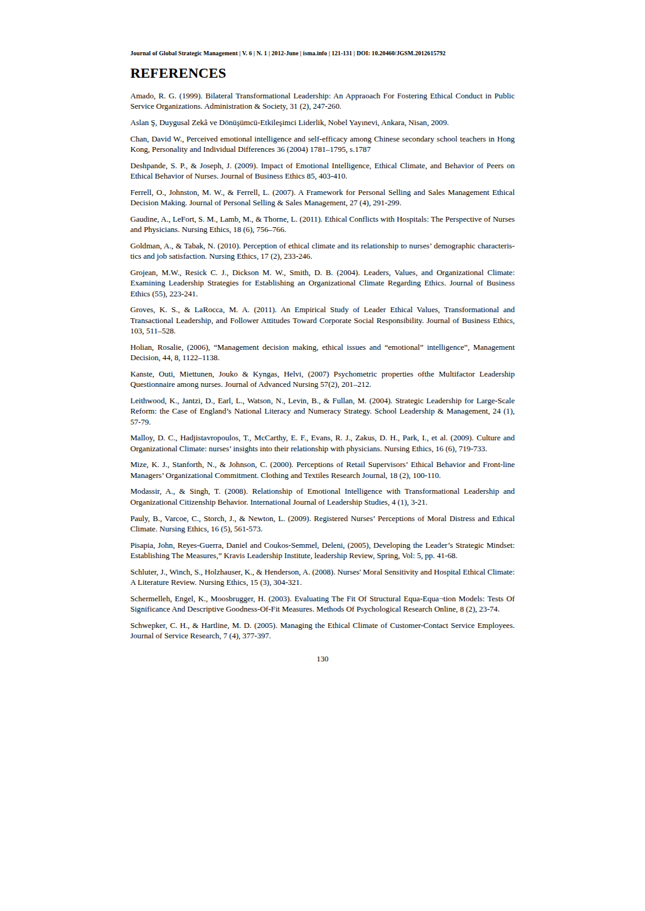Journal of Global Strategic Management | V. 6 | N. 1 | 2012-June | isma.info | 121-131 | DOI: 10.20460/JGSM.2012615792
REFERENCES
Amado, R. G. (1999). Bilateral Transformational Leadership: An Appraoach For Fostering Ethical Conduct in Public Service Organizations. Administration & Society, 31 (2), 247-260.
Aslan Ş, Duygusal Zekâ ve Dönüşümcü-Etkileşimci Liderlik, Nobel Yayınevi, Ankara, Nisan, 2009.
Chan, David W., Perceived emotional intelligence and self-efficacy among Chinese secondary school teachers in Hong Kong, Personality and Individual Differences 36 (2004) 1781–1795, s.1787
Deshpande, S. P., & Joseph, J. (2009). Impact of Emotional Intelligence, Ethical Climate, and Behavior of Peers on Ethical Behavior of Nurses. Journal of Business Ethics 85, 403-410.
Ferrell, O., Johnston, M. W., & Ferrell, L. (2007). A Framework for Personal Selling and Sales Management Ethical Decision Making. Journal of Personal Selling & Sales Management, 27 (4), 291-299.
Gaudine, A., LeFort, S. M., Lamb, M., & Thorne, L. (2011). Ethical Conflicts with Hospitals: The Perspective of Nurses and Physicians. Nursing Ethics, 18 (6), 756–766.
Goldman, A., & Tabak, N. (2010). Perception of ethical climate and its relationship to nurses’ demographic characteristics and job satisfaction. Nursing Ethics, 17 (2), 233-246.
Grojean, M.W., Resick C. J., Dickson M. W., Smith, D. B. (2004). Leaders, Values, and Organizational Climate: Examining Leadership Strategies for Establishing an Organizational Climate Regarding Ethics. Journal of Business Ethics (55), 223-241.
Groves, K. S., & LaRocca, M. A. (2011). An Empirical Study of Leader Ethical Values, Transformational and Transactional Leadership, and Follower Attitudes Toward Corporate Social Responsibility. Journal of Business Ethics, 103, 511–528.
Holian, Rosalie, (2006), “Management decision making, ethical issues and “emotional” intelligence”, Management Decision, 44, 8, 1122–1138.
Kanste, Outi, Miettunen, Jouko & Kyngas, Helvi, (2007) Psychometric properties ofthe Multifactor Leadership Questionnaire among nurses. Journal of Advanced Nursing 57(2), 201–212.
Leithwood, K., Jantzi, D., Earl, L., Watson, N., Levin, B., & Fullan, M. (2004). Strategic Leadership for Large-Scale Reform: the Case of England’s National Literacy and Numeracy Strategy. School Leadership & Management, 24 (1), 57-79.
Malloy, D. C., Hadjistavropoulos, T., McCarthy, E. F., Evans, R. J., Zakus, D. H., Park, I., et al. (2009). Culture and Organizational Climate: nurses’ insights into their relationship with physicians. Nursing Ethics, 16 (6), 719-733.
Mize, K. J., Stanforth, N., & Johnson, C. (2000). Perceptions of Retail Supervisors’ Ethical Behavior and Front-line Managers’ Organizational Commitment. Clothing and Textiles Research Journal, 18 (2), 100-110.
Modassir, A., & Singh, T. (2008). Relationship of Emotional Intelligence with Transformational Leadership and Organizational Citizenship Behavior. International Journal of Leadership Studies, 4 (1), 3-21.
Pauly, B., Varcoe, C., Storch, J., & Newton, L. (2009). Registered Nurses’ Perceptions of Moral Distress and Ethical Climate. Nursing Ethics, 16 (5), 561-573.
Pisapia, John, Reyes-Guerra, Daniel and Coukos-Semmel, Deleni, (2005), Developing the Leader’s Strategic Mindset: Establishing The Measures,” Kravis Leadership Institute, leadership Review, Spring, Vol: 5, pp. 41-68.
Schluter, J., Winch, S., Holzhauser, K., & Henderson, A. (2008). Nurses' Moral Sensitivity and Hospital Ethical Climate: A Literature Review. Nursing Ethics, 15 (3), 304-321.
Schermelleh, Engel, K., Moosbrugger, H. (2003). Evaluating The Fit Of Structural Equa-Equa¬tion Models: Tests Of Significance And Descriptive Goodness-Of-Fit Measures. Methods Of Psychological Research Online, 8 (2), 23-74.
Schwepker, C. H., & Hartline, M. D. (2005). Managing the Ethical Climate of Customer-Contact Service Employees. Journal of Service Research, 7 (4), 377-397.
130